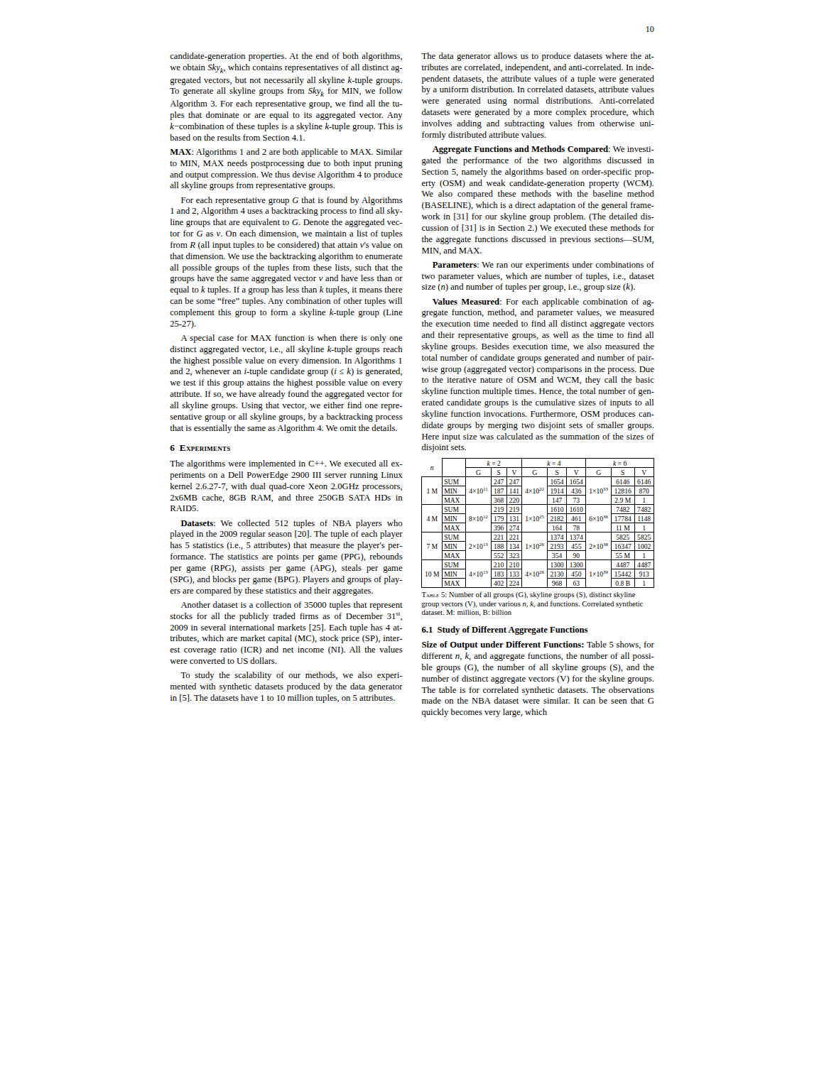10
candidate-generation properties. At the end of both algorithms, we obtain Skyk, which contains representatives of all distinct aggregated vectors, but not necessarily all skyline k-tuple groups. To generate all skyline groups from Skyk for MIN, we follow Algorithm 3. For each representative group, we find all the tuples that dominate or are equal to its aggregated vector. Any k−combination of these tuples is a skyline k-tuple group. This is based on the results from Section 4.1.
MAX: Algorithms 1 and 2 are both applicable to MAX. Similar to MIN, MAX needs postprocessing due to both input pruning and output compression. We thus devise Algorithm 4 to produce all skyline groups from representative groups.
For each representative group G that is found by Algorithms 1 and 2, Algorithm 4 uses a backtracking process to find all skyline groups that are equivalent to G. Denote the aggregated vector for G as v. On each dimension, we maintain a list of tuples from R (all input tuples to be considered) that attain v's value on that dimension. We use the backtracking algorithm to enumerate all possible groups of the tuples from these lists, such that the groups have the same aggregated vector v and have less than or equal to k tuples. If a group has less than k tuples, it means there can be some “free” tuples. Any combination of other tuples will complement this group to form a skyline k-tuple group (Line 25-27).
A special case for MAX function is when there is only one distinct aggregated vector, i.e., all skyline k-tuple groups reach the highest possible value on every dimension. In Algorithms 1 and 2, whenever an i-tuple candidate group (i ≤ k) is generated, we test if this group attains the highest possible value on every attribute. If so, we have already found the aggregated vector for all skyline groups. Using that vector, we either find one representative group or all skyline groups, by a backtracking process that is essentially the same as Algorithm 4. We omit the details.
6 Experiments
The algorithms were implemented in C++. We executed all experiments on a Dell PowerEdge 2900 III server running Linux kernel 2.6.27-7, with dual quad-core Xeon 2.0GHz processors, 2x6MB cache, 8GB RAM, and three 250GB SATA HDs in RAID5.
Datasets: We collected 512 tuples of NBA players who played in the 2009 regular season [20]. The tuple of each player has 5 statistics (i.e., 5 attributes) that measure the player's performance. The statistics are points per game (PPG), rebounds per game (RPG), assists per game (APG), steals per game (SPG), and blocks per game (BPG). Players and groups of players are compared by these statistics and their aggregates.
Another dataset is a collection of 35000 tuples that represent stocks for all the publicly traded firms as of December 31st, 2009 in several international markets [25]. Each tuple has 4 attributes, which are market capital (MC), stock price (SP), interest coverage ratio (ICR) and net income (NI). All the values were converted to US dollars.
To study the scalability of our methods, we also experimented with synthetic datasets produced by the data generator in [5]. The datasets have 1 to 10 million tuples, on 5 attributes.
The data generator allows us to produce datasets where the attributes are correlated, independent, and anti-correlated. In independent datasets, the attribute values of a tuple were generated by a uniform distribution. In correlated datasets, attribute values were generated using normal distributions. Anti-correlated datasets were generated by a more complex procedure, which involves adding and subtracting values from otherwise uniformly distributed attribute values.
Aggregate Functions and Methods Compared: We investigated the performance of the two algorithms discussed in Section 5, namely the algorithms based on order-specific property (OSM) and weak candidate-generation property (WCM). We also compared these methods with the baseline method (BASELINE), which is a direct adaptation of the general framework in [31] for our skyline group problem. (The detailed discussion of [31] is in Section 2.) We executed these methods for the aggregate functions discussed in previous sections—SUM, MIN, and MAX.
Parameters: We ran our experiments under combinations of two parameter values, which are number of tuples, i.e., dataset size (n) and number of tuples per group, i.e., group size (k).
Values Measured: For each applicable combination of aggregate function, method, and parameter values, we measured the execution time needed to find all distinct aggregate vectors and their representative groups, as well as the time to find all skyline groups. Besides execution time, we also measured the total number of candidate groups generated and number of pairwise group (aggregated vector) comparisons in the process. Due to the iterative nature of OSM and WCM, they call the basic skyline function multiple times. Hence, the total number of generated candidate groups is the cumulative sizes of inputs to all skyline function invocations. Furthermore, OSM produces candidate groups by merging two disjoint sets of smaller groups. Here input size was calculated as the summation of the sizes of disjoint sets.
| n | | k = 2 | k = 4 | k = 6 |
| --- | --- | --- | --- | --- |
| G | S | V | G | S | V | G | S | V |
| 1 M | SUM | 4×10 11 | 247 | 247 | 4×10 22 | 1654 | 1654 | 1×10 33 | 6146 | 6146 |
| MIN | 187 | 141 | 1914 | 436 | 12816 | 870 |
| MAX | 368 | 220 | 147 | 73 | 2.9 M | 1 |
| 4 M | SUM | 8×10 12 | 219 | 219 | 1×10 25 | 1610 | 1610 | 6×10 36 | 7482 | 7482 |
| MIN | 179 | 131 | 2182 | 461 | 17784 | 1148 |
| MAX | 396 | 274 | 164 | 78 | 11 M | 1 |
| 7 M | SUM | 2×10 13 | 221 | 221 | 1×10 26 | 1374 | 1374 | 2×10 38 | 5825 | 5825 |
| MIN | 188 | 134 | 2193 | 455 | 16347 | 1002 |
| MAX | 552 | 323 | 354 | 90 | 55 M | 1 |
| 10 M | SUM | 4×10 13 | 210 | 210 | 4×10 26 | 1300 | 1300 | 1×10 39 | 4487 | 4487 |
| MIN | 183 | 133 | 2130 | 450 | 15442 | 913 |
| MAX | 402 | 224 | 968 | 63 | 0.8 B | 1 |
Table 5: Number of all groups (G), skyline groups (S), distinct skyline group vectors (V), under various n, k, and functions. Correlated synthetic dataset. M: million, B: billion
6.1 Study of Different Aggregate Functions
Size of Output under Different Functions: Table 5 shows, for different n, k, and aggregate functions, the number of all possible groups (G), the number of all skyline groups (S), and the number of distinct aggregate vectors (V) for the skyline groups. The table is for correlated synthetic datasets. The observations made on the NBA dataset were similar. It can be seen that G quickly becomes very large, which